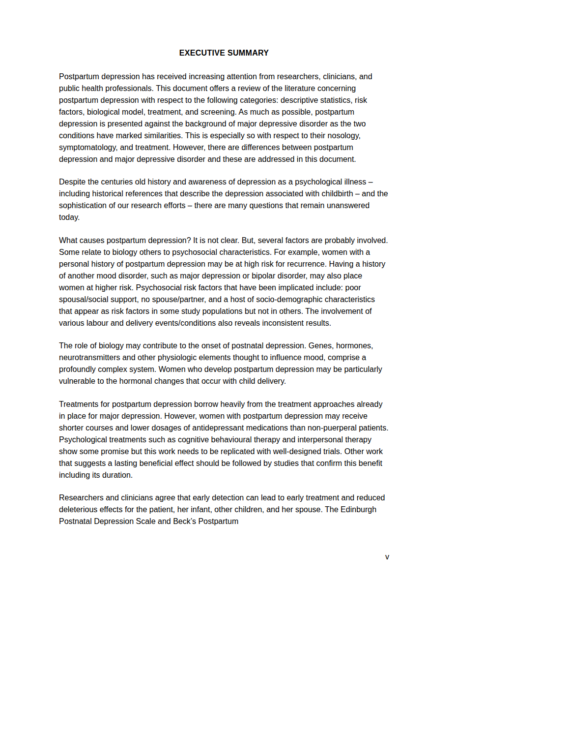EXECUTIVE SUMMARY
Postpartum depression has received increasing attention from researchers, clinicians, and public health professionals. This document offers a review of the literature concerning postpartum depression with respect to the following categories: descriptive statistics, risk factors, biological model, treatment, and screening. As much as possible, postpartum depression is presented against the background of major depressive disorder as the two conditions have marked similarities. This is especially so with respect to their nosology, symptomatology, and treatment. However, there are differences between postpartum depression and major depressive disorder and these are addressed in this document.
Despite the centuries old history and awareness of depression as a psychological illness – including historical references that describe the depression associated with childbirth – and the sophistication of our research efforts – there are many questions that remain unanswered today.
What causes postpartum depression? It is not clear. But, several factors are probably involved. Some relate to biology others to psychosocial characteristics. For example, women with a personal history of postpartum depression may be at high risk for recurrence. Having a history of another mood disorder, such as major depression or bipolar disorder, may also place women at higher risk. Psychosocial risk factors that have been implicated include: poor spousal/social support, no spouse/partner, and a host of socio-demographic characteristics that appear as risk factors in some study populations but not in others. The involvement of various labour and delivery events/conditions also reveals inconsistent results.
The role of biology may contribute to the onset of postnatal depression. Genes, hormones, neurotransmitters and other physiologic elements thought to influence mood, comprise a profoundly complex system. Women who develop postpartum depression may be particularly vulnerable to the hormonal changes that occur with child delivery.
Treatments for postpartum depression borrow heavily from the treatment approaches already in place for major depression. However, women with postpartum depression may receive shorter courses and lower dosages of antidepressant medications than non-puerperal patients. Psychological treatments such as cognitive behavioural therapy and interpersonal therapy show some promise but this work needs to be replicated with well-designed trials. Other work that suggests a lasting beneficial effect should be followed by studies that confirm this benefit including its duration.
Researchers and clinicians agree that early detection can lead to early treatment and reduced deleterious effects for the patient, her infant, other children, and her spouse. The Edinburgh Postnatal Depression Scale and Beck’s Postpartum
v